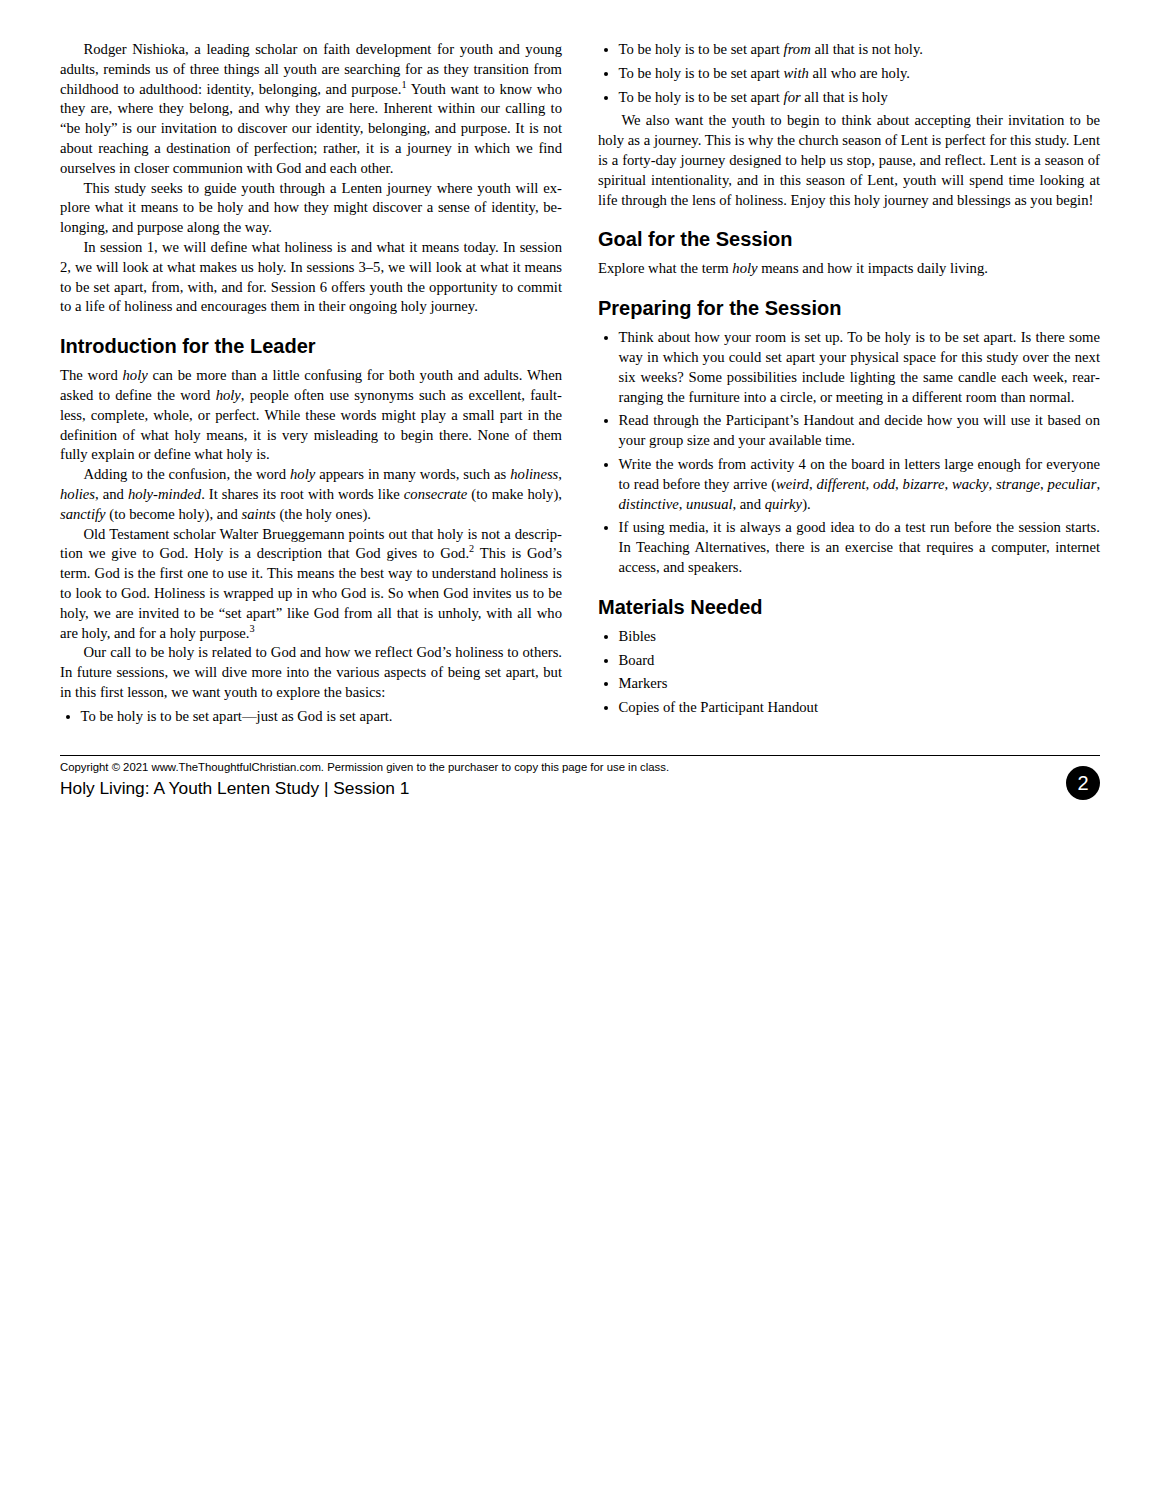Rodger Nishioka, a leading scholar on faith development for youth and young adults, reminds us of three things all youth are searching for as they transition from childhood to adulthood: identity, belonging, and purpose.1 Youth want to know who they are, where they belong, and why they are here. Inherent within our calling to “be holy” is our invitation to discover our identity, belonging, and purpose. It is not about reaching a destination of perfection; rather, it is a journey in which we find ourselves in closer communion with God and each other.
This study seeks to guide youth through a Lenten journey where youth will explore what it means to be holy and how they might discover a sense of identity, belonging, and purpose along the way.
In session 1, we will define what holiness is and what it means today. In session 2, we will look at what makes us holy. In sessions 3–5, we will look at what it means to be set apart, from, with, and for. Session 6 offers youth the opportunity to commit to a life of holiness and encourages them in their ongoing holy journey.
Introduction for the Leader
The word holy can be more than a little confusing for both youth and adults. When asked to define the word holy, people often use synonyms such as excellent, faultless, complete, whole, or perfect. While these words might play a small part in the definition of what holy means, it is very misleading to begin there. None of them fully explain or define what holy is.
Adding to the confusion, the word holy appears in many words, such as holiness, holies, and holy-minded. It shares its root with words like consecrate (to make holy), sanctify (to become holy), and saints (the holy ones).
Old Testament scholar Walter Brueggemann points out that holy is not a description we give to God. Holy is a description that God gives to God.2 This is God’s term. God is the first one to use it. This means the best way to understand holiness is to look to God. Holiness is wrapped up in who God is. So when God invites us to be holy, we are invited to be “set apart” like God from all that is unholy, with all who are holy, and for a holy purpose.3
Our call to be holy is related to God and how we reflect God’s holiness to others. In future sessions, we will dive more into the various aspects of being set apart, but in this first lesson, we want youth to explore the basics:
To be holy is to be set apart—just as God is set apart.
To be holy is to be set apart from all that is not holy.
To be holy is to be set apart with all who are holy.
To be holy is to be set apart for all that is holy
We also want the youth to begin to think about accepting their invitation to be holy as a journey. This is why the church season of Lent is perfect for this study. Lent is a forty-day journey designed to help us stop, pause, and reflect. Lent is a season of spiritual intentionality, and in this season of Lent, youth will spend time looking at life through the lens of holiness. Enjoy this holy journey and blessings as you begin!
Goal for the Session
Explore what the term holy means and how it impacts daily living.
Preparing for the Session
Think about how your room is set up. To be holy is to be set apart. Is there some way in which you could set apart your physical space for this study over the next six weeks? Some possibilities include lighting the same candle each week, rearranging the furniture into a circle, or meeting in a different room than normal.
Read through the Participant’s Handout and decide how you will use it based on your group size and your available time.
Write the words from activity 4 on the board in letters large enough for everyone to read before they arrive (weird, different, odd, bizarre, wacky, strange, peculiar, distinctive, unusual, and quirky).
If using media, it is always a good idea to do a test run before the session starts. In Teaching Alternatives, there is an exercise that requires a computer, internet access, and speakers.
Materials Needed
Bibles
Board
Markers
Copies of the Participant Handout
Copyright © 2021 www.TheThoughtfulChristian.com. Permission given to the purchaser to copy this page for use in class.
Holy Living: A Youth Lenten Study | Session 1
2